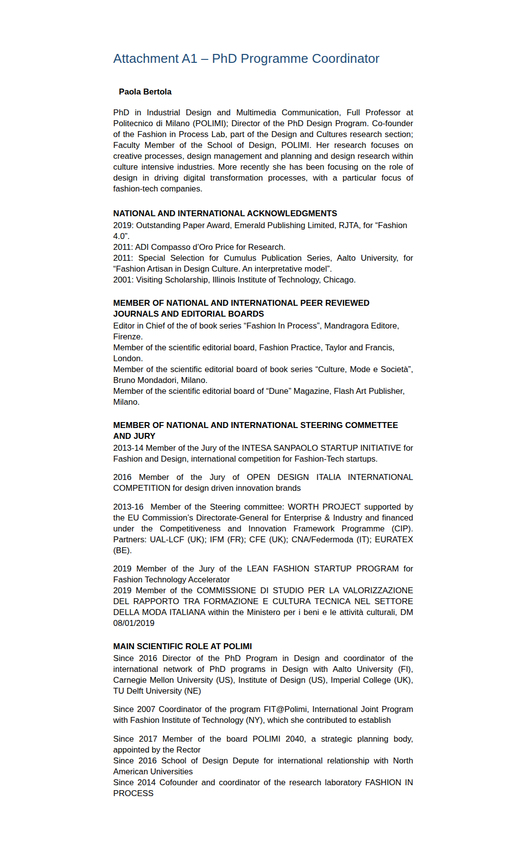Attachment A1 – PhD Programme Coordinator
Paola Bertola
PhD in Industrial Design and Multimedia Communication, Full Professor at Politecnico di Milano (POLIMI); Director of the PhD Design Program. Co-founder of the Fashion in Process Lab, part of the Design and Cultures research section; Faculty Member of the School of Design, POLIMI. Her research focuses on creative processes, design management and planning and design research within culture intensive industries. More recently she has been focusing on the role of design in driving digital transformation processes, with a particular focus of fashion-tech companies.
National and international acknowledgments
2019: Outstanding Paper Award, Emerald Publishing Limited, RJTA, for “Fashion 4.0”.
2011: ADI Compasso d’Oro Price for Research.
2011: Special Selection for Cumulus Publication Series, Aalto University, for “Fashion Artisan in Design Culture. An interpretative model”.
2001: Visiting Scholarship, Illinois Institute of Technology, Chicago.
Member of national and international peer reviewed journals and editorial boards
Editor in Chief of the of book series “Fashion In Process”, Mandragora Editore, Firenze.
Member of the scientific editorial board, Fashion Practice, Taylor and Francis, London.
Member of the scientific editorial board of book series “Culture, Mode e Società”, Bruno Mondadori, Milano.
Member of the scientific editorial board of “Dune” Magazine, Flash Art Publisher, Milano.
Member of national and international steering commettee and jury
2013-14 Member of the Jury of the INTESA SANPAOLO STARTUP INITIATIVE for Fashion and Design, international competition for Fashion-Tech startups.
2016 Member of the Jury of OPEN DESIGN ITALIA INTERNATIONAL COMPETITION for design driven innovation brands
2013-16 Member of the Steering committee: WORTH PROJECT supported by the EU Commission’s Directorate-General for Enterprise & Industry and financed under the Competitiveness and Innovation Framework Programme (CIP). Partners: UAL-LCF (UK); IFM (FR); CFE (UK); CNA/Federmoda (IT); EURATEX (BE).
2019 Member of the Jury of the LEAN FASHION STARTUP PROGRAM for Fashion Technology Accelerator
2019 Member of the COMMISSIONE DI STUDIO PER LA VALORIZZAZIONE DEL RAPPORTO TRA FORMAZIONE E CULTURA TECNICA NEL SETTORE DELLA MODA ITALIANA within the Ministero per i beni e le attività culturali, DM 08/01/2019
Main scientific role at POLIMI
Since 2016 Director of the PhD Program in Design and coordinator of the international network of PhD programs in Design with Aalto University (FI), Carnegie Mellon University (US), Institute of Design (US), Imperial College (UK), TU Delft University (NE)
Since 2007 Coordinator of the program FIT@Polimi, International Joint Program with Fashion Institute of Technology (NY), which she contributed to establish
Since 2017 Member of the board POLIMI 2040, a strategic planning body, appointed by the Rector
Since 2016 School of Design Depute for international relationship with North American Universities
Since 2014 Cofounder and coordinator of the research laboratory FASHION IN PROCESS